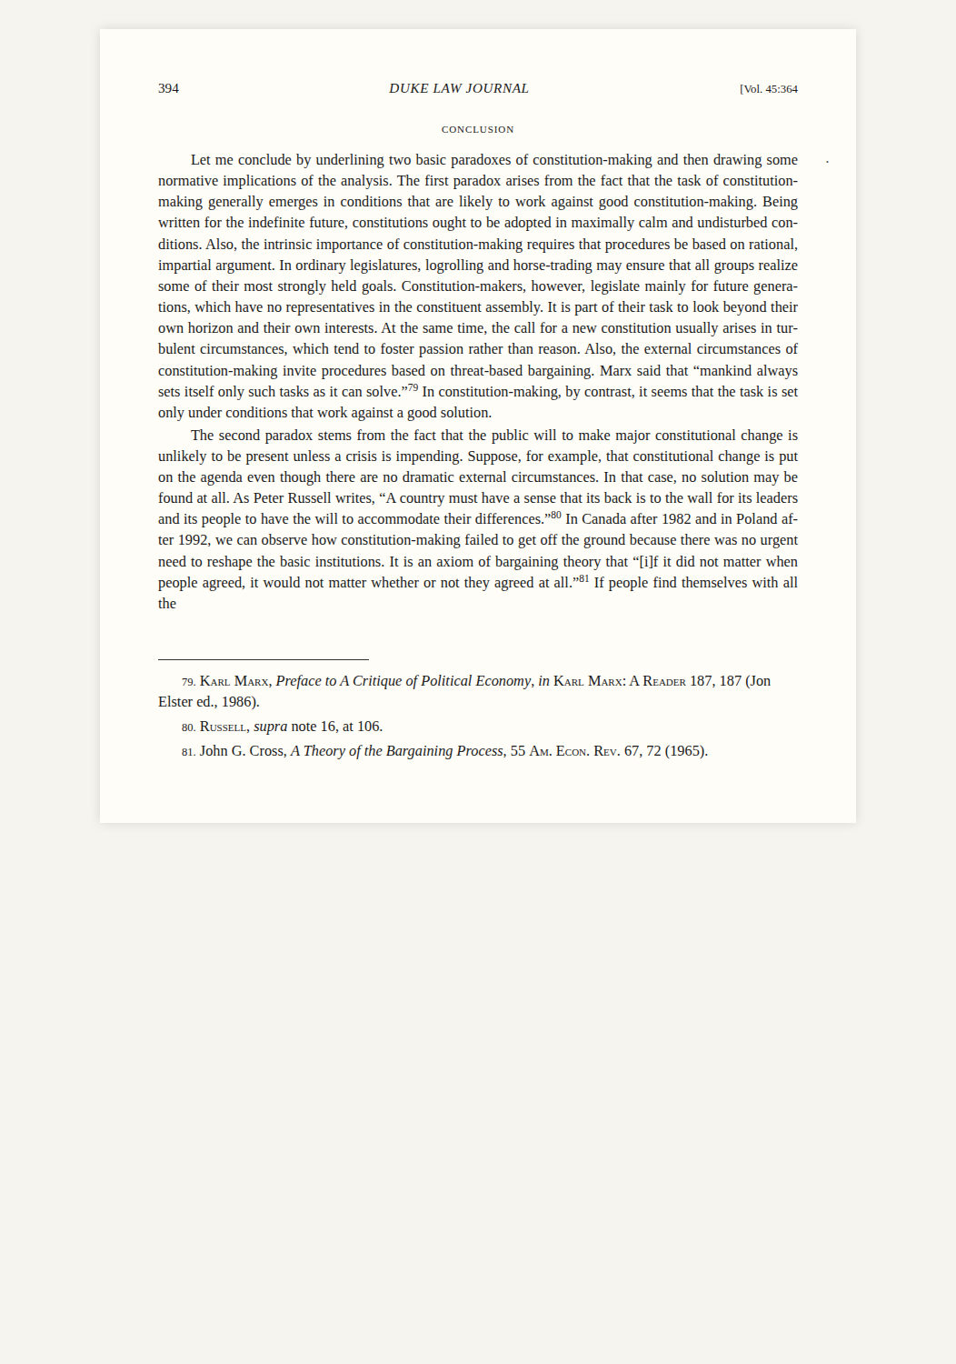394 DUKE LAW JOURNAL [Vol. 45:364
Conclusion
Let me conclude by underlining two basic paradoxes of constitution-making and then drawing some normative implications of the analysis. The first paradox arises from the fact that the task of constitution-making generally emerges in conditions that are likely to work against good constitution-making. Being written for the indefinite future, constitutions ought to be adopted in maximally calm and undisturbed conditions. Also, the intrinsic importance of constitution-making requires that procedures be based on rational, impartial argument. In ordinary legislatures, logrolling and horse-trading may ensure that all groups realize some of their most strongly held goals. Constitution-makers, however, legislate mainly for future generations, which have no representatives in the constituent assembly. It is part of their task to look beyond their own horizon and their own interests. At the same time, the call for a new constitution usually arises in turbulent circumstances, which tend to foster passion rather than reason. Also, the external circumstances of constitution-making invite procedures based on threat-based bargaining. Marx said that “mankind always sets itself only such tasks as it can solve.”79 In constitution-making, by contrast, it seems that the task is set only under conditions that work against a good solution.
The second paradox stems from the fact that the public will to make major constitutional change is unlikely to be present unless a crisis is impending. Suppose, for example, that constitutional change is put on the agenda even though there are no dramatic external circumstances. In that case, no solution may be found at all. As Peter Russell writes, “A country must have a sense that its back is to the wall for its leaders and its people to have the will to accommodate their differences.”80 In Canada after 1982 and in Poland after 1992, we can observe how constitution-making failed to get off the ground because there was no urgent need to reshape the basic institutions. It is an axiom of bargaining theory that “[i]f it did not matter when people agreed, it would not matter whether or not they agreed at all.”81 If people find themselves with all the
79. Karl Marx, Preface to A Critique of Political Economy, in Karl Marx: A Reader 187, 187 (Jon Elster ed., 1986).
80. Russell, supra note 16, at 106.
81. John G. Cross, A Theory of the Bargaining Process, 55 Am. Econ. Rev. 67, 72 (1965).